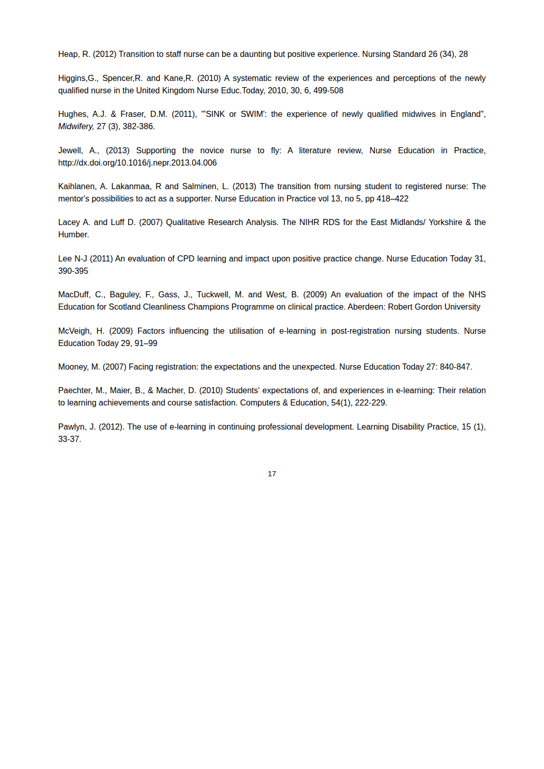Heap, R. (2012) Transition to staff nurse can be a daunting but positive experience. Nursing Standard 26 (34), 28
Higgins,G., Spencer,R. and Kane,R. (2010) A systematic review of the experiences and perceptions of the newly qualified nurse in the United Kingdom Nurse Educ.Today, 2010, 30, 6, 499-508
Hughes, A.J. & Fraser, D.M. (2011), "'SINK or SWIM': the experience of newly qualified midwives in England", Midwifery, 27 (3), 382-386.
Jewell, A., (2013) Supporting the novice nurse to fly: A literature review, Nurse Education in Practice, http://dx.doi.org/10.1016/j.nepr.2013.04.006
Kaihlanen, A. Lakanmaa, R and Salminen, L. (2013) The transition from nursing student to registered nurse: The mentor's possibilities to act as a supporter. Nurse Education in Practice vol 13, no 5, pp 418–422
Lacey A. and Luff D. (2007) Qualitative Research Analysis. The NIHR RDS for the East Midlands/ Yorkshire & the Humber.
Lee N-J (2011) An evaluation of CPD learning and impact upon positive practice change. Nurse Education Today 31, 390-395
MacDuff, C., Baguley, F., Gass, J., Tuckwell, M. and West, B. (2009) An evaluation of the impact of the NHS Education for Scotland Cleanliness Champions Programme on clinical practice. Aberdeen: Robert Gordon University
McVeigh, H. (2009) Factors influencing the utilisation of e-learning in post-registration nursing students. Nurse Education Today 29, 91–99
Mooney, M. (2007) Facing registration: the expectations and the unexpected. Nurse Education Today 27: 840-847.
Paechter, M., Maier, B., & Macher, D. (2010) Students' expectations of, and experiences in e-learning: Their relation to learning achievements and course satisfaction. Computers & Education, 54(1), 222-229.
Pawlyn, J. (2012). The use of e-learning in continuing professional development. Learning Disability Practice, 15 (1), 33-37.
17